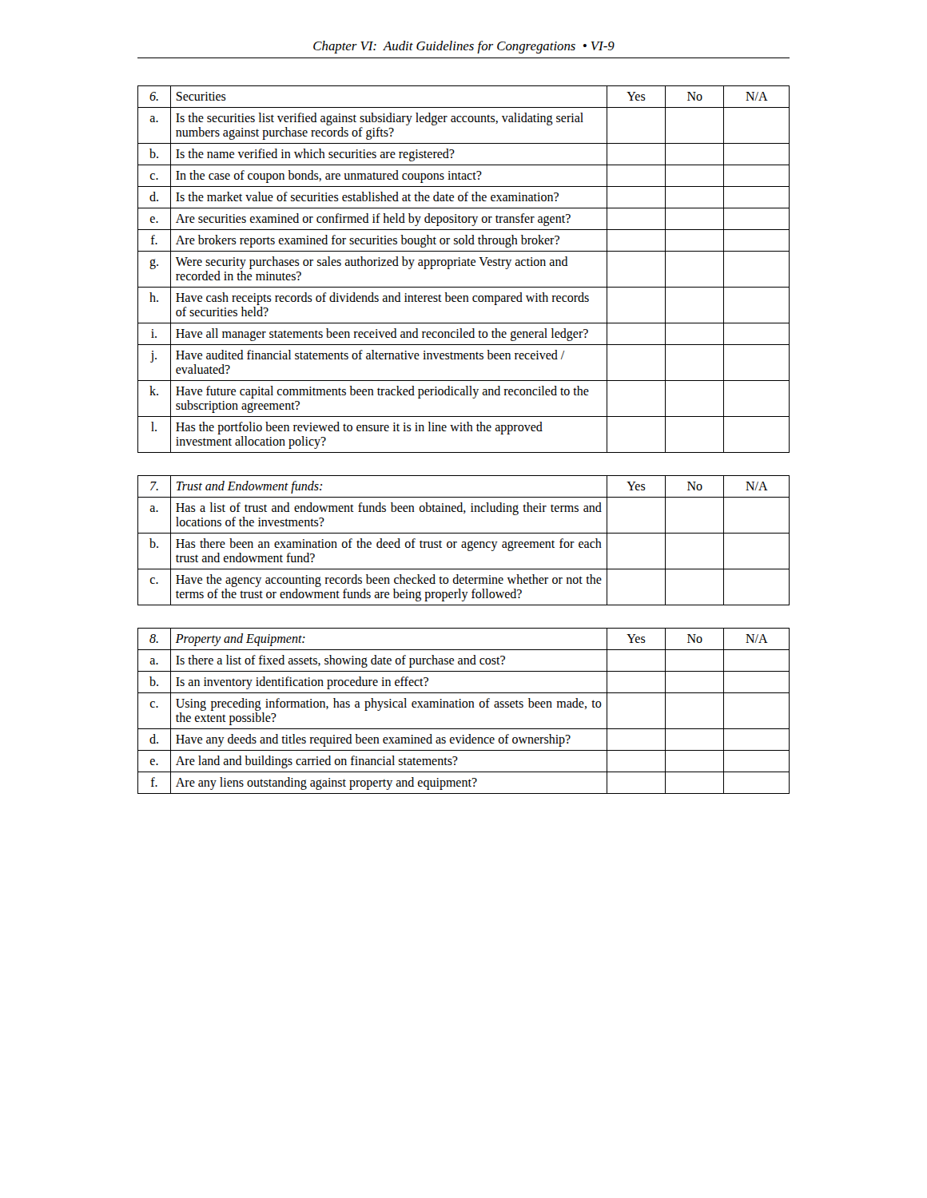Chapter VI: Audit Guidelines for Congregations • VI-9
| 6. | Securities | Yes | No | N/A |
| a. | Is the securities list verified against subsidiary ledger accounts, validating serial numbers against purchase records of gifts? | | | |
| b. | Is the name verified in which securities are registered? | | | |
| c. | In the case of coupon bonds, are unmatured coupons intact? | | | |
| d. | Is the market value of securities established at the date of the examination? | | | |
| e. | Are securities examined or confirmed if held by depository or transfer agent? | | | |
| f. | Are brokers reports examined for securities bought or sold through broker? | | | |
| g. | Were security purchases or sales authorized by appropriate Vestry action and recorded in the minutes? | | | |
| h. | Have cash receipts records of dividends and interest been compared with records of securities held? | | | |
| i. | Have all manager statements been received and reconciled to the general ledger? | | | |
| j. | Have audited financial statements of alternative investments been received / evaluated? | | | |
| k. | Have future capital commitments been tracked periodically and reconciled to the subscription agreement? | | | |
| l. | Has the portfolio been reviewed to ensure it is in line with the approved investment allocation policy? | | | |
| 7. | Trust and Endowment funds: | Yes | No | N/A |
| a. | Has a list of trust and endowment funds been obtained, including their terms and locations of the investments? | | | |
| b. | Has there been an examination of the deed of trust or agency agreement for each trust and endowment fund? | | | |
| c. | Have the agency accounting records been checked to determine whether or not the terms of the trust or endowment funds are being properly followed? | | | |
| 8. | Property and Equipment: | Yes | No | N/A |
| a. | Is there a list of fixed assets, showing date of purchase and cost? | | | |
| b. | Is an inventory identification procedure in effect? | | | |
| c. | Using preceding information, has a physical examination of assets been made, to the extent possible? | | | |
| d. | Have any deeds and titles required been examined as evidence of ownership? | | | |
| e. | Are land and buildings carried on financial statements? | | | |
| f. | Are any liens outstanding against property and equipment? | | | |